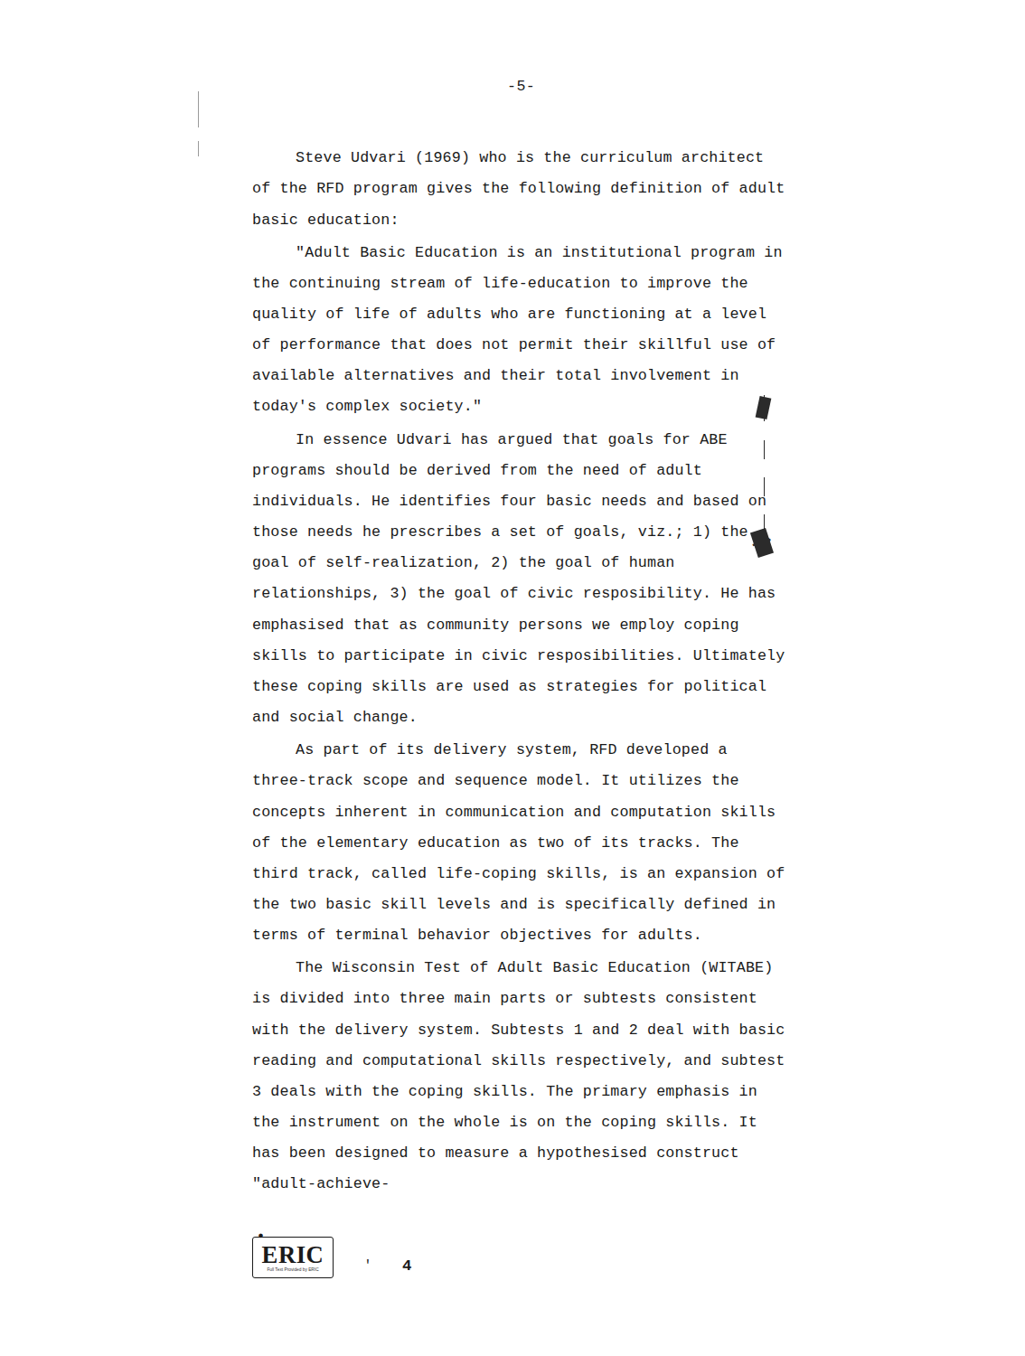-5-
/ ⟶
Steve Udvari (1969) who is the curriculum architect of the RFD program gives the following definition of adult basic education:
"Adult Basic Education is an institutional program in the continuing stream of life-education to improve the quality of life of adults who are functioning at a level of performance that does not permit their skillful use of available alternatives and their total involvement in today's complex society."
In essence Udvari has argued that goals for ABE programs should be derived from the need of adult individuals. He identifies four basic needs and based on those needs he prescribes a set of goals, viz.; 1) the goal of self-realization, 2) the goal of human relationships, 3) the goal of civic resposibility. He has emphasised that as community persons we employ coping skills to participate in civic resposibilities. Ultimately these coping skills are used as strategies for political and social change.
As part of its delivery system, RFD developed a three-track scope and sequence model. It utilizes the concepts inherent in communication and computation skills of the elementary education as two of its tracks. The third track, called life-coping skills, is an expansion of the two basic skill levels and is specifically defined in terms of terminal behavior objectives for adults.
The Wisconsin Test of Adult Basic Education (WITABE) is divided into three main parts or subtests consistent with the delivery system. Subtests 1 and 2 deal with basic reading and computational skills respectively, and subtest 3 deals with the coping skills. The primary emphasis in the instrument on the whole is on the coping skills. It has been designed to measure a hypothesised construct "adult-achieve-
●ERIC Full Text Provided by ERIC
'
4